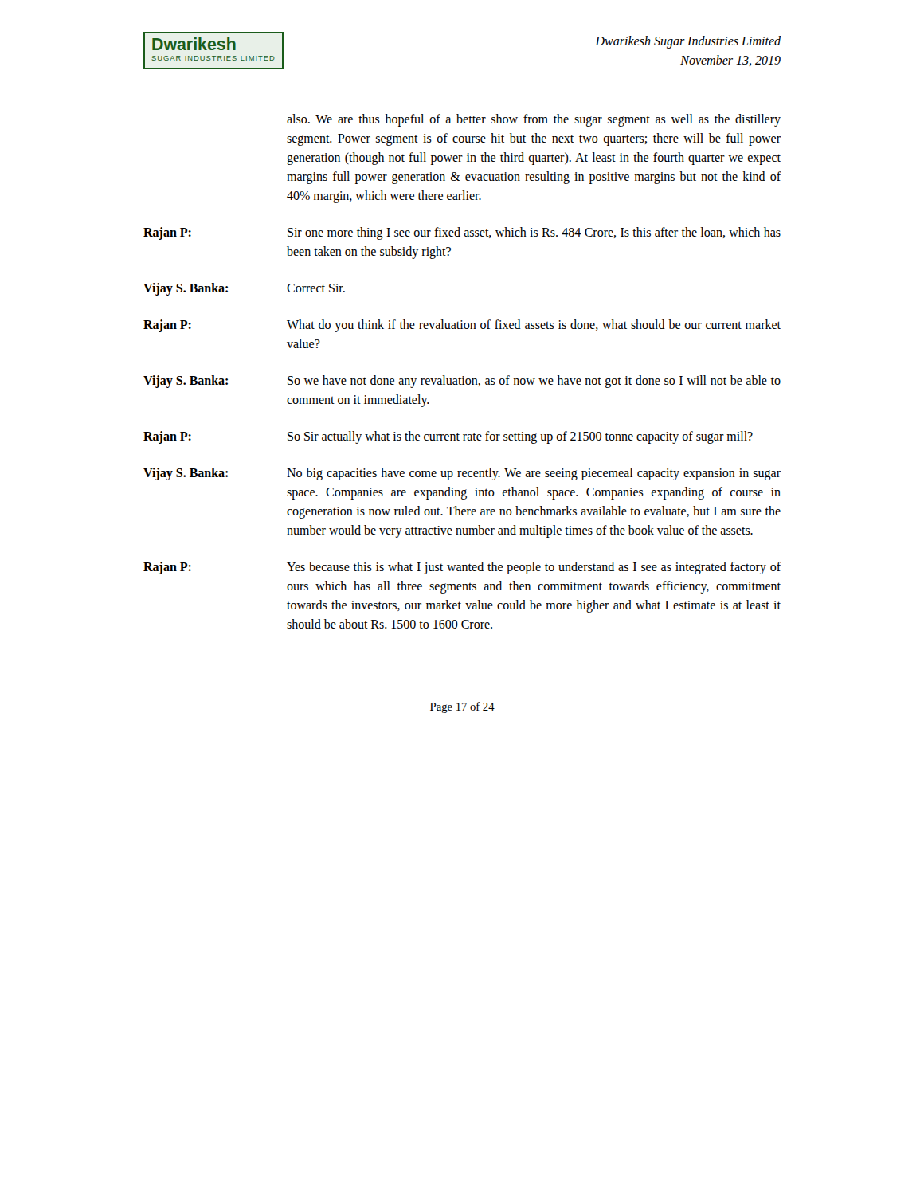Dwarikesh
SUGAR INDUSTRIES LIMITED
Dwarikesh Sugar Industries Limited
November 13, 2019
also. We are thus hopeful of a better show from the sugar segment as well as the distillery segment. Power segment is of course hit but the next two quarters; there will be full power generation (though not full power in the third quarter). At least in the fourth quarter we expect margins full power generation & evacuation resulting in positive margins but not the kind of 40% margin, which were there earlier.
Rajan P:
Sir one more thing I see our fixed asset, which is Rs. 484 Crore, Is this after the loan, which has been taken on the subsidy right?
Vijay S. Banka:
Correct Sir.
Rajan P:
What do you think if the revaluation of fixed assets is done, what should be our current market value?
Vijay S. Banka:
So we have not done any revaluation, as of now we have not got it done so I will not be able to comment on it immediately.
Rajan P:
So Sir actually what is the current rate for setting up of 21500 tonne capacity of sugar mill?
Vijay S. Banka:
No big capacities have come up recently. We are seeing piecemeal capacity expansion in sugar space. Companies are expanding into ethanol space. Companies expanding of course in cogeneration is now ruled out. There are no benchmarks available to evaluate, but I am sure the number would be very attractive number and multiple times of the book value of the assets.
Rajan P:
Yes because this is what I just wanted the people to understand as I see as integrated factory of ours which has all three segments and then commitment towards efficiency, commitment towards the investors, our market value could be more higher and what I estimate is at least it should be about Rs. 1500 to 1600 Crore.
Page 17 of 24